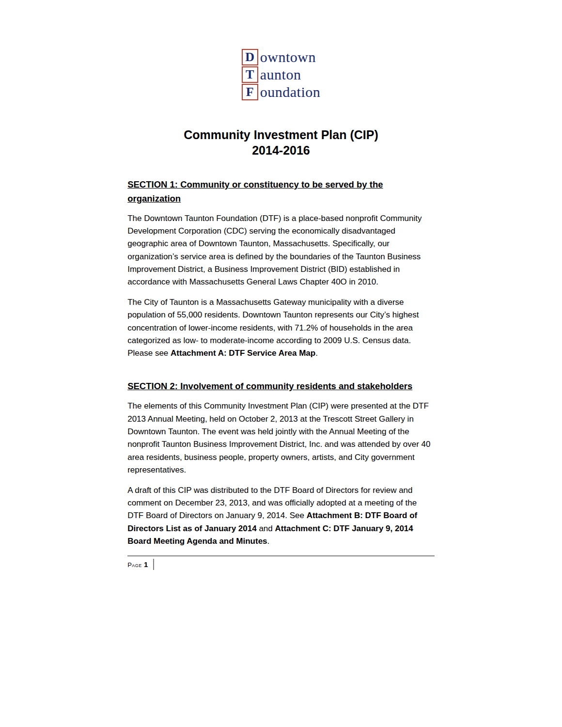Downtown
Taunton
Foundation
Community Investment Plan (CIP)2014-2016
SECTION 1: Community or constituency to be served by the organization
The Downtown Taunton Foundation (DTF) is a place-based nonprofit Community Development Corporation (CDC) serving the economically disadvantaged geographic area of Downtown Taunton, Massachusetts. Specifically, our organization’s service area is defined by the boundaries of the Taunton Business Improvement District, a Business Improvement District (BID) established in accordance with Massachusetts General Laws Chapter 40O in 2010.
The City of Taunton is a Massachusetts Gateway municipality with a diverse population of 55,000 residents. Downtown Taunton represents our City’s highest concentration of lower-income residents, with 71.2% of households in the area categorized as low- to moderate-income according to 2009 U.S. Census data. Please see Attachment A: DTF Service Area Map.
SECTION 2: Involvement of community residents and stakeholders
The elements of this Community Investment Plan (CIP) were presented at the DTF 2013 Annual Meeting, held on October 2, 2013 at the Trescott Street Gallery in Downtown Taunton. The event was held jointly with the Annual Meeting of the nonprofit Taunton Business Improvement District, Inc. and was attended by over 40 area residents, business people, property owners, artists, and City government representatives.
A draft of this CIP was distributed to the DTF Board of Directors for review and comment on December 23, 2013, and was officially adopted at a meeting of the DTF Board of Directors on January 9, 2014. See Attachment B: DTF Board of Directors List as of January 2014 and Attachment C: DTF January 9, 2014 Board Meeting Agenda and Minutes.
Page 1